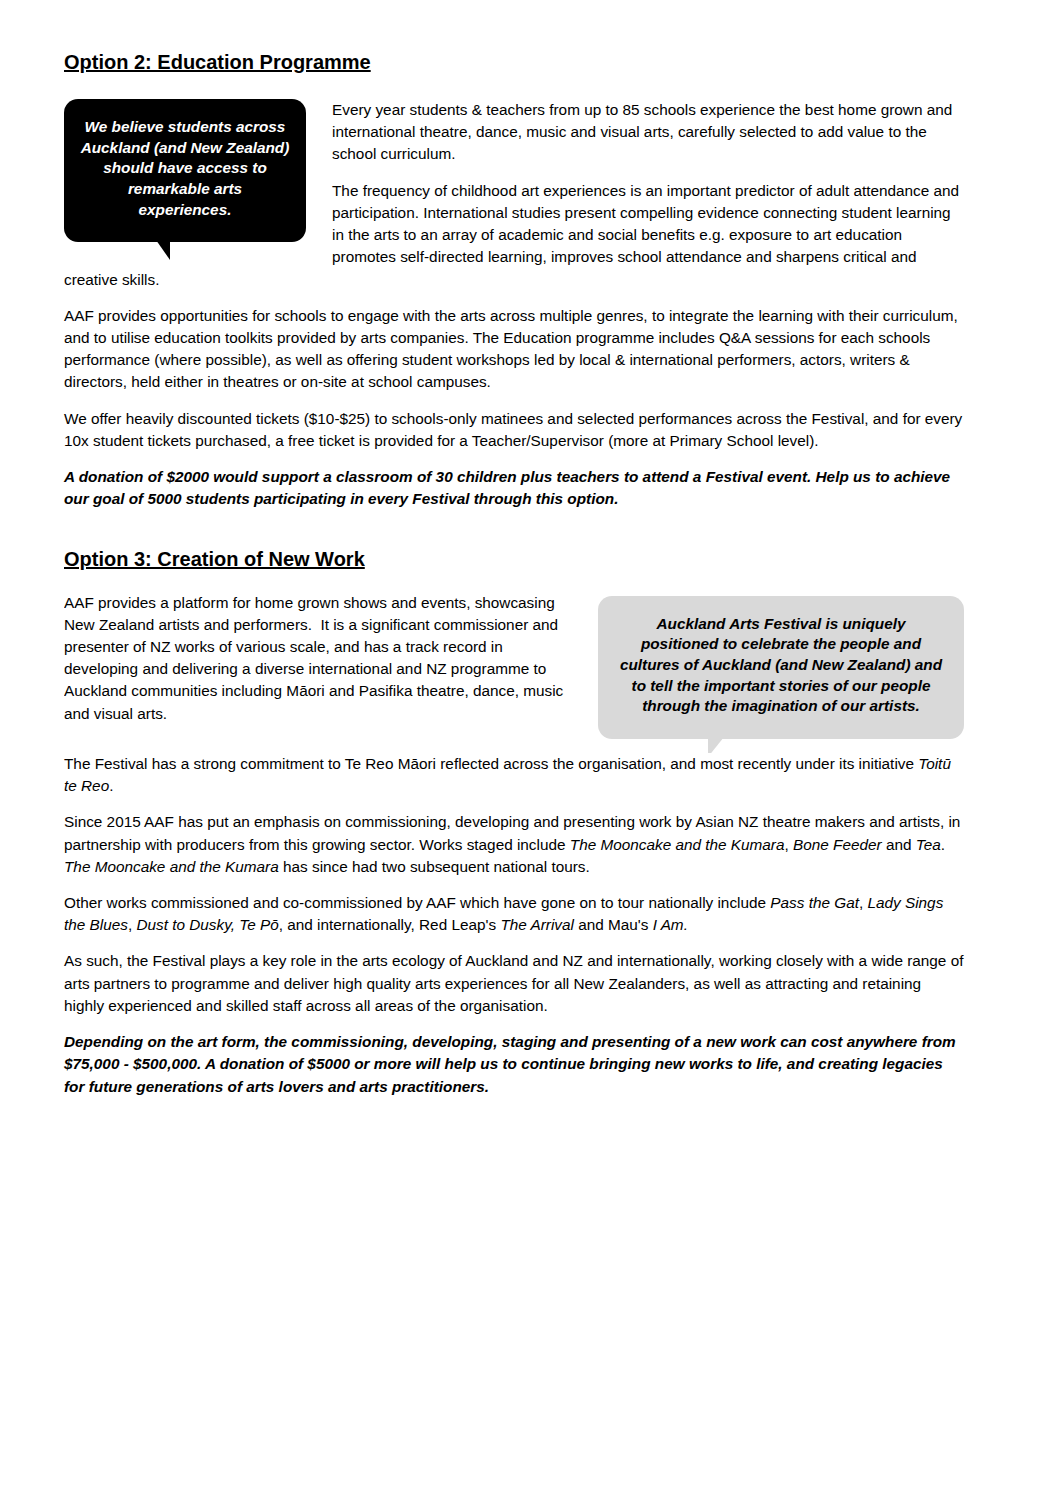Option 2: Education Programme
We believe students across Auckland (and New Zealand) should have access to remarkable arts experiences.
Every year students & teachers from up to 85 schools experience the best home grown and international theatre, dance, music and visual arts, carefully selected to add value to the school curriculum.
The frequency of childhood art experiences is an important predictor of adult attendance and participation. International studies present compelling evidence connecting student learning in the arts to an array of academic and social benefits e.g. exposure to art education promotes self-directed learning, improves school attendance and sharpens critical and creative skills.
AAF provides opportunities for schools to engage with the arts across multiple genres, to integrate the learning with their curriculum, and to utilise education toolkits provided by arts companies. The Education programme includes Q&A sessions for each schools performance (where possible), as well as offering student workshops led by local & international performers, actors, writers & directors, held either in theatres or on-site at school campuses.
We offer heavily discounted tickets ($10-$25) to schools-only matinees and selected performances across the Festival, and for every 10x student tickets purchased, a free ticket is provided for a Teacher/Supervisor (more at Primary School level).
A donation of $2000 would support a classroom of 30 children plus teachers to attend a Festival event. Help us to achieve our goal of 5000 students participating in every Festival through this option.
Option 3: Creation of New Work
Auckland Arts Festival is uniquely positioned to celebrate the people and cultures of Auckland (and New Zealand) and to tell the important stories of our people through the imagination of our artists.
AAF provides a platform for home grown shows and events, showcasing New Zealand artists and performers. It is a significant commissioner and presenter of NZ works of various scale, and has a track record in developing and delivering a diverse international and NZ programme to Auckland communities including Māori and Pasifika theatre, dance, music and visual arts.
The Festival has a strong commitment to Te Reo Māori reflected across the organisation, and most recently under its initiative Toitū te Reo.
Since 2015 AAF has put an emphasis on commissioning, developing and presenting work by Asian NZ theatre makers and artists, in partnership with producers from this growing sector. Works staged include The Mooncake and the Kumara, Bone Feeder and Tea. The Mooncake and the Kumara has since had two subsequent national tours.
Other works commissioned and co-commissioned by AAF which have gone on to tour nationally include Pass the Gat, Lady Sings the Blues, Dust to Dusky, Te Pō, and internationally, Red Leap's The Arrival and Mau's I Am.
As such, the Festival plays a key role in the arts ecology of Auckland and NZ and internationally, working closely with a wide range of arts partners to programme and deliver high quality arts experiences for all New Zealanders, as well as attracting and retaining highly experienced and skilled staff across all areas of the organisation.
Depending on the art form, the commissioning, developing, staging and presenting of a new work can cost anywhere from $75,000 - $500,000. A donation of $5000 or more will help us to continue bringing new works to life, and creating legacies for future generations of arts lovers and arts practitioners.